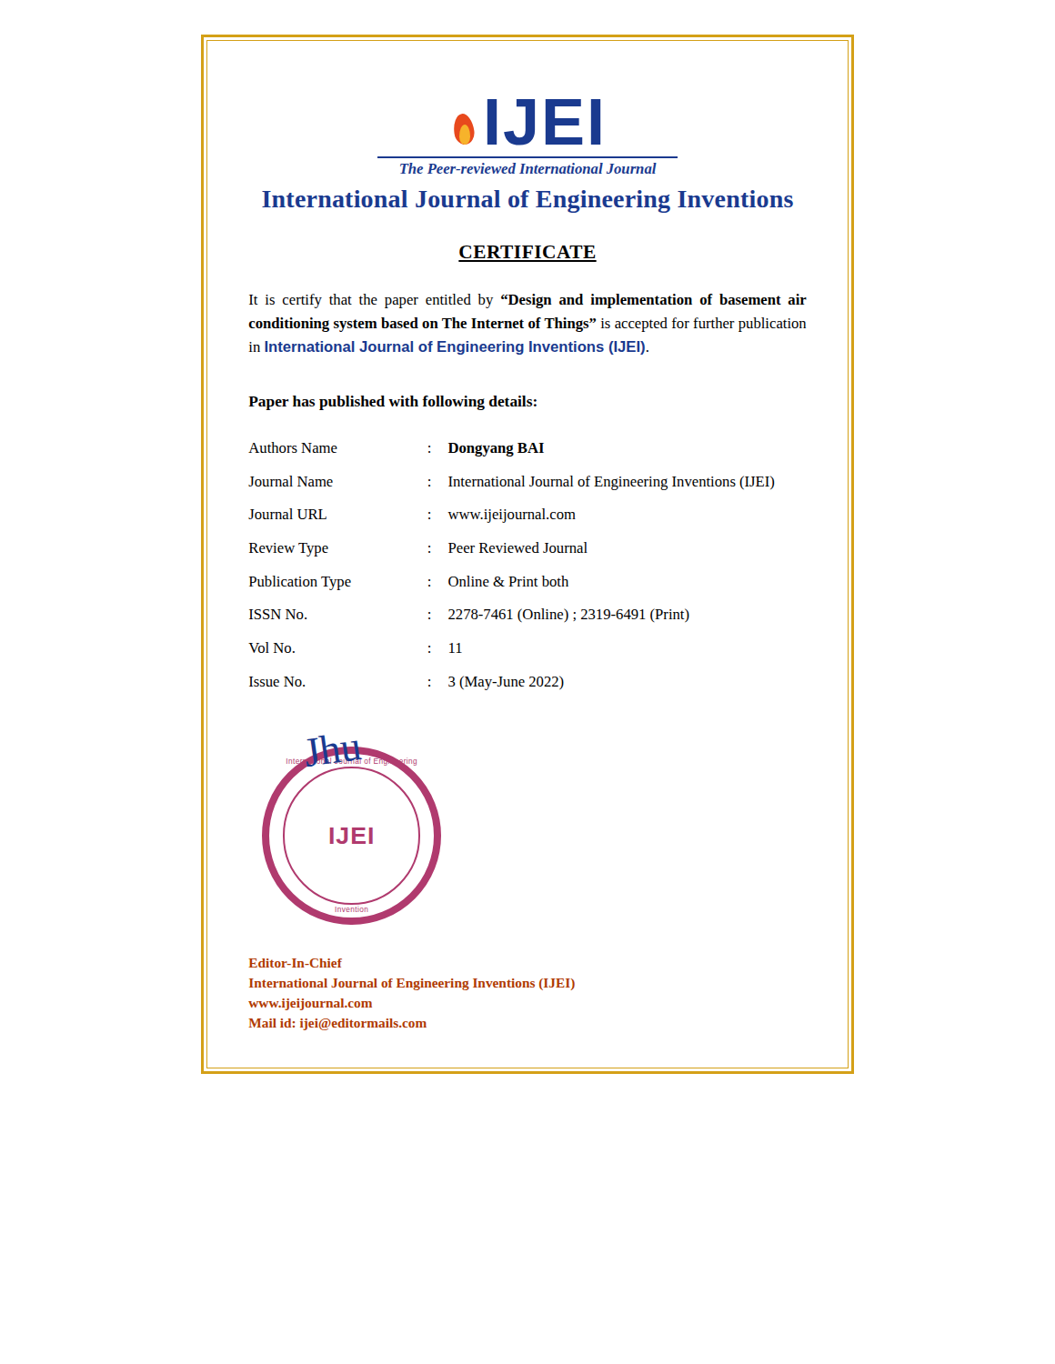IJEI
The Peer-reviewed International Journal
International Journal of Engineering Inventions
CERTIFICATE
It is certify that the paper entitled by “Design and implementation of basement air conditioning system based on The Internet of Things” is accepted for further publication in International Journal of Engineering Inventions (IJEI).
Paper has published with following details:
| Authors Name | : | Dongyang BAI |
| Journal Name | : | International Journal of Engineering Inventions (IJEI) |
| Journal URL | : | www.ijeijournal.com |
| Review Type | : | Peer Reviewed Journal |
| Publication Type | : | Online & Print both |
| ISSN No. | : | 2278-7461 (Online) ; 2319-6491 (Print) |
| Vol No. | : | 11 |
| Issue No. | : | 3 (May-June 2022) |
International Journal of Engineering
IJEI
Invention
Jhu
Editor-In-Chief
International Journal of Engineering Inventions (IJEI)
www.ijeijournal.com
Mail id: ijei@editormails.com